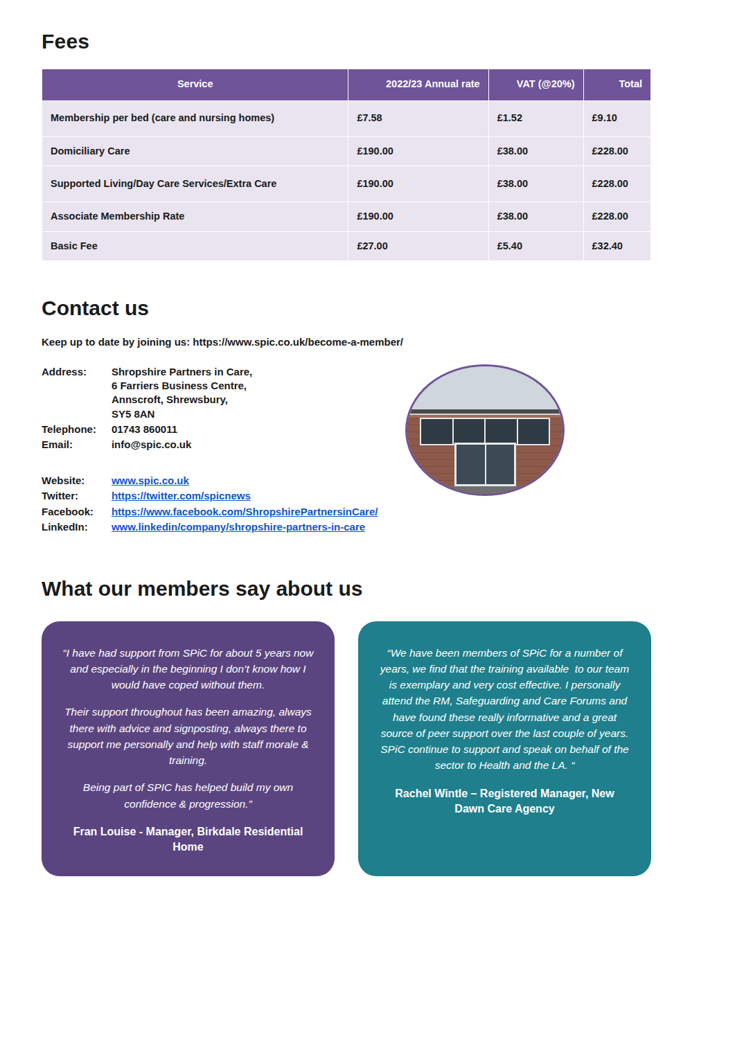Fees
| Service | 2022/23 Annual rate | VAT (@20%) | Total |
| --- | --- | --- | --- |
| Membership per bed (care and nursing homes) | £7.58 | £1.52 | £9.10 |
| Domiciliary Care | £190.00 | £38.00 | £228.00 |
| Supported Living/Day Care Services/Extra Care | £190.00 | £38.00 | £228.00 |
| Associate Membership Rate | £190.00 | £38.00 | £228.00 |
| Basic Fee | £27.00 | £5.40 | £32.40 |
Contact us
Keep up to date by joining us: https://www.spic.co.uk/become-a-member/
| Address: | Shropshire Partners in Care, 6 Farriers Business Centre, Annscroft, Shrewsbury, SY5 8AN |
| Telephone: | 01743 860011 |
| Email: | info@spic.co.uk |
| Website: | www.spic.co.uk |
| Twitter: | https://twitter.com/spicnews |
| Facebook: | https://www.facebook.com/ShropshirePartnersinCare/ |
| LinkedIn: | www.linkedin/company/shropshire-partners-in-care |
What our members say about us
“I have had support from SPiC for about 5 years now and especially in the beginning I don’t know how I would have coped without them.
Their support throughout has been amazing, always there with advice and signposting, always there to support me personally and help with staff morale & training.
Being part of SPIC has helped build my own confidence & progression.”
Fran Louise - Manager, Birkdale Residential Home
“We have been members of SPiC for a number of years, we find that the training available to our team is exemplary and very cost effective. I personally attend the RM, Safeguarding and Care Forums and have found these really informative and a great source of peer support over the last couple of years. SPiC continue to support and speak on behalf of the sector to Health and the LA. “
Rachel Wintle – Registered Manager, New Dawn Care Agency